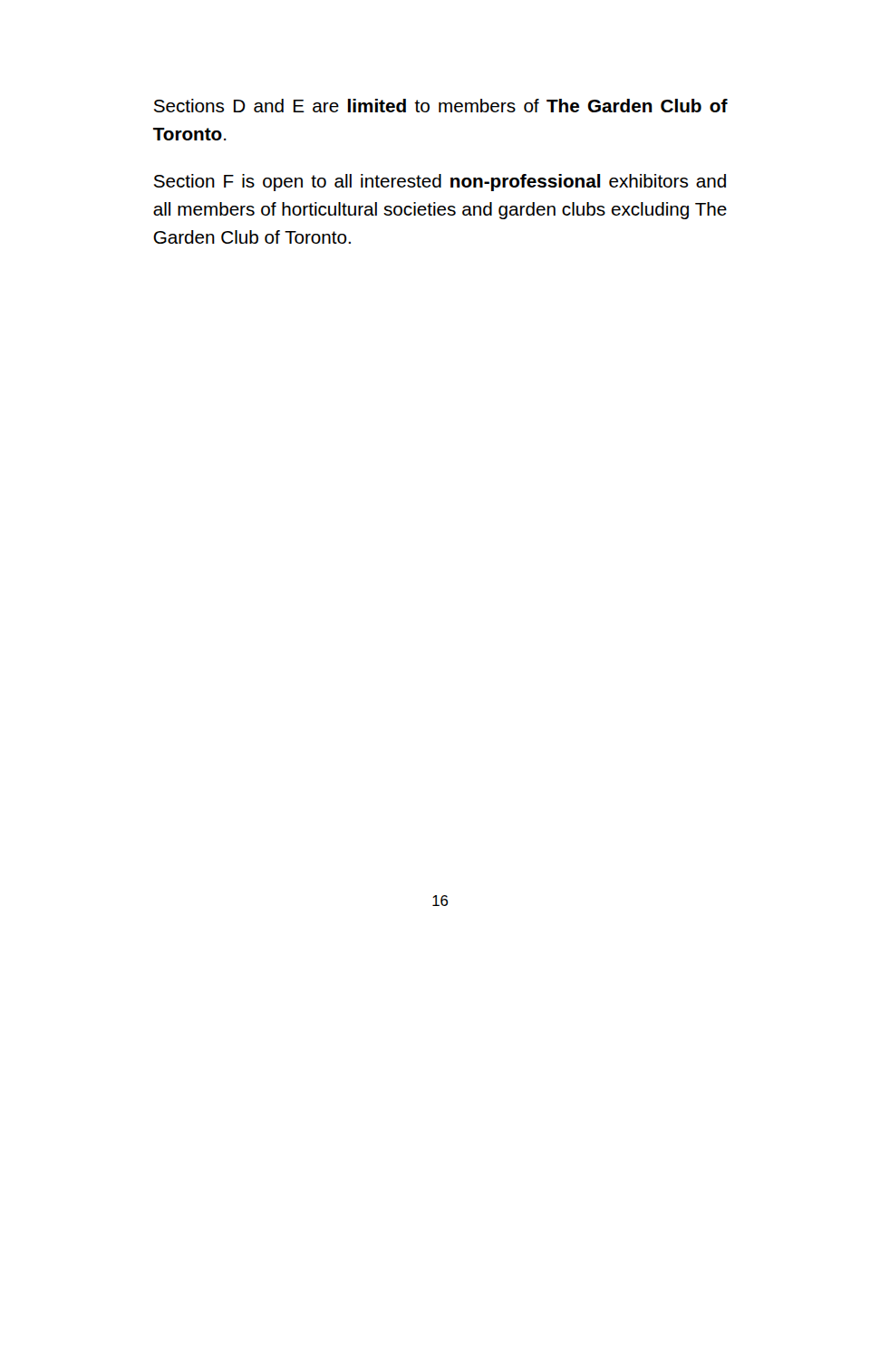Sections D and E are limited to members of The Garden Club of Toronto.
Section F is open to all interested non-professional exhibitors and all members of horticultural societies and garden clubs excluding The Garden Club of Toronto.
16